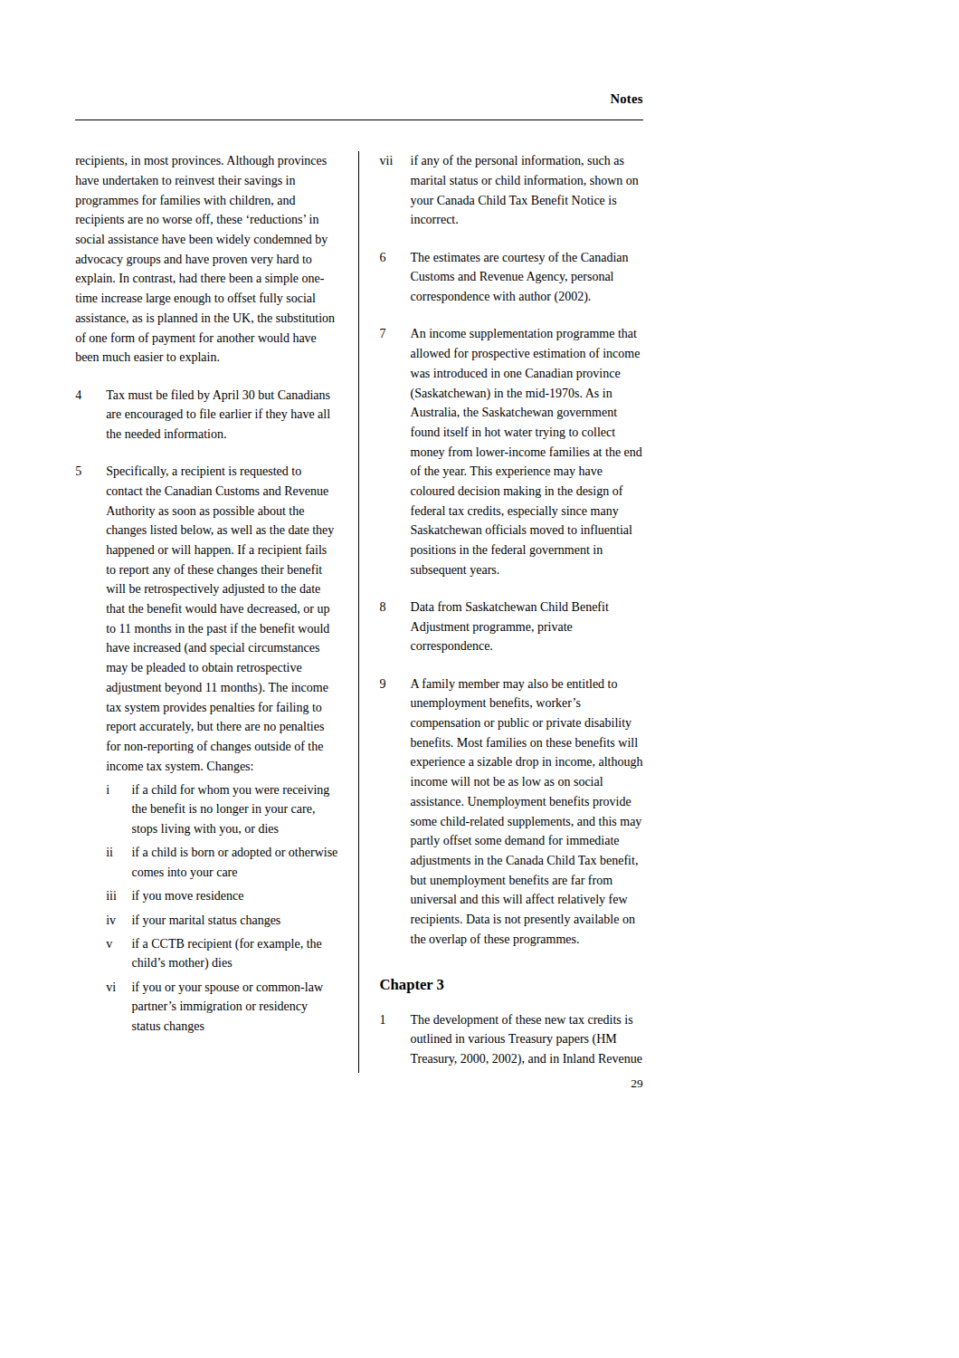Notes
recipients, in most provinces. Although provinces have undertaken to reinvest their savings in programmes for families with children, and recipients are no worse off, these ‘reductions’ in social assistance have been widely condemned by advocacy groups and have proven very hard to explain. In contrast, had there been a simple one-time increase large enough to offset fully social assistance, as is planned in the UK, the substitution of one form of payment for another would have been much easier to explain.
4
Tax must be filed by April 30 but Canadians are encouraged to file earlier if they have all the needed information.
5
Specifically, a recipient is requested to contact the Canadian Customs and Revenue Authority as soon as possible about the changes listed below, as well as the date they happened or will happen. If a recipient fails to report any of these changes their benefit will be retrospectively adjusted to the date that the benefit would have decreased, or up to 11 months in the past if the benefit would have increased (and special circumstances may be pleaded to obtain retrospective adjustment beyond 11 months). The income tax system provides penalties for failing to report accurately, but there are no penalties for non-reporting of changes outside of the income tax system. Changes:
i
if a child for whom you were receiving the benefit is no longer in your care, stops living with you, or dies
ii
if a child is born or adopted or otherwise comes into your care
iii
if you move residence
iv
if your marital status changes
v
if a CCTB recipient (for example, the child’s mother) dies
vi
if you or your spouse or common-law partner’s immigration or residency status changes
vii
if any of the personal information, such as marital status or child information, shown on your Canada Child Tax Benefit Notice is incorrect.
6
The estimates are courtesy of the Canadian Customs and Revenue Agency, personal correspondence with author (2002).
7
An income supplementation programme that allowed for prospective estimation of income was introduced in one Canadian province (Saskatchewan) in the mid-1970s. As in Australia, the Saskatchewan government found itself in hot water trying to collect money from lower-income families at the end of the year. This experience may have coloured decision making in the design of federal tax credits, especially since many Saskatchewan officials moved to influential positions in the federal government in subsequent years.
8
Data from Saskatchewan Child Benefit Adjustment programme, private correspondence.
9
A family member may also be entitled to unemployment benefits, worker’s compensation or public or private disability benefits. Most families on these benefits will experience a sizable drop in income, although income will not be as low as on social assistance. Unemployment benefits provide some child-related supplements, and this may partly offset some demand for immediate adjustments in the Canada Child Tax benefit, but unemployment benefits are far from universal and this will affect relatively few recipients. Data is not presently available on the overlap of these programmes.
Chapter 3
1
The development of these new tax credits is outlined in various Treasury papers (HM Treasury, 2000, 2002), and in Inland Revenue
29